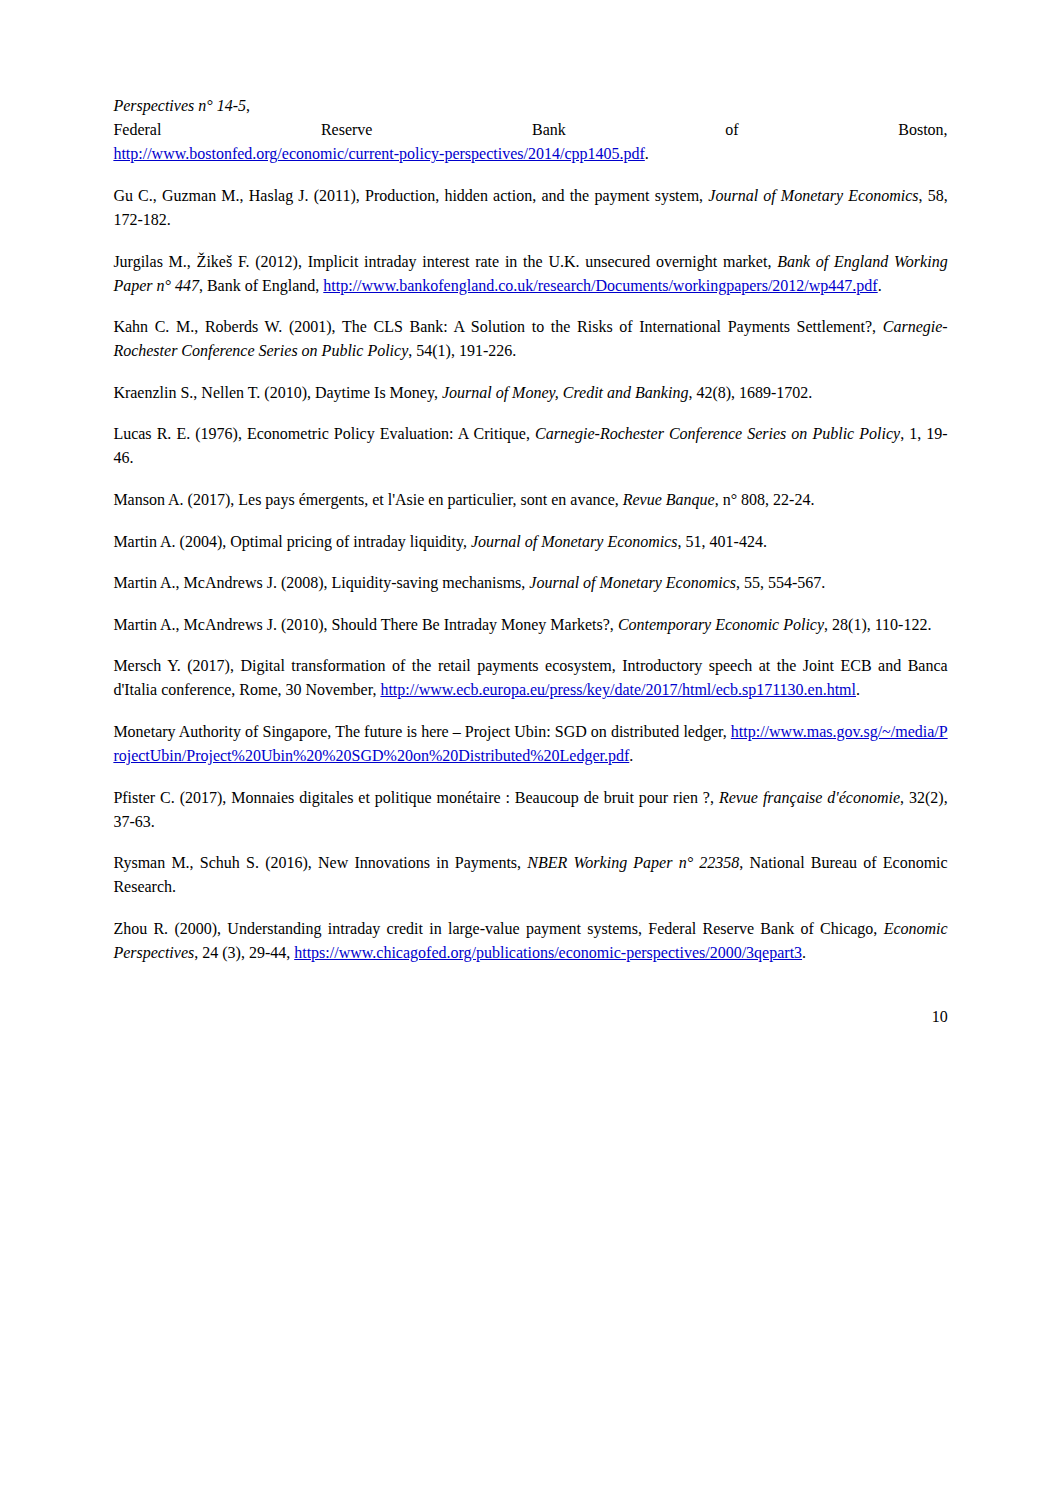Perspectives n° 14-5, Federal Reserve Bank of Boston, http://www.bostonfed.org/economic/current-policy-perspectives/2014/cpp1405.pdf.
Gu C., Guzman M., Haslag J. (2011), Production, hidden action, and the payment system, Journal of Monetary Economics, 58, 172-182.
Jurgilas M., Žikeš F. (2012), Implicit intraday interest rate in the U.K. unsecured overnight market, Bank of England Working Paper n° 447, Bank of England, http://www.bankofengland.co.uk/research/Documents/workingpapers/2012/wp447.pdf.
Kahn C. M., Roberds W. (2001), The CLS Bank: A Solution to the Risks of International Payments Settlement?, Carnegie-Rochester Conference Series on Public Policy, 54(1), 191-226.
Kraenzlin S., Nellen T. (2010), Daytime Is Money, Journal of Money, Credit and Banking, 42(8), 1689-1702.
Lucas R. E. (1976), Econometric Policy Evaluation: A Critique, Carnegie-Rochester Conference Series on Public Policy, 1, 19-46.
Manson A. (2017), Les pays émergents, et l'Asie en particulier, sont en avance, Revue Banque, n° 808, 22-24.
Martin A. (2004), Optimal pricing of intraday liquidity, Journal of Monetary Economics, 51, 401-424.
Martin A., McAndrews J. (2008), Liquidity-saving mechanisms, Journal of Monetary Economics, 55, 554-567.
Martin A., McAndrews J. (2010), Should There Be Intraday Money Markets?, Contemporary Economic Policy, 28(1), 110-122.
Mersch Y. (2017), Digital transformation of the retail payments ecosystem, Introductory speech at the Joint ECB and Banca d'Italia conference, Rome, 30 November, http://www.ecb.europa.eu/press/key/date/2017/html/ecb.sp171130.en.html.
Monetary Authority of Singapore, The future is here – Project Ubin: SGD on distributed ledger, http://www.mas.gov.sg/~/media/ProjectUbin/Project%20Ubin%20%20SGD%20on%20Distributed%20Ledger.pdf.
Pfister C. (2017), Monnaies digitales et politique monétaire : Beaucoup de bruit pour rien ?, Revue française d'économie, 32(2), 37-63.
Rysman M., Schuh S. (2016), New Innovations in Payments, NBER Working Paper n° 22358, National Bureau of Economic Research.
Zhou R. (2000), Understanding intraday credit in large-value payment systems, Federal Reserve Bank of Chicago, Economic Perspectives, 24 (3), 29-44, https://www.chicagofed.org/publications/economic-perspectives/2000/3qepart3.
10